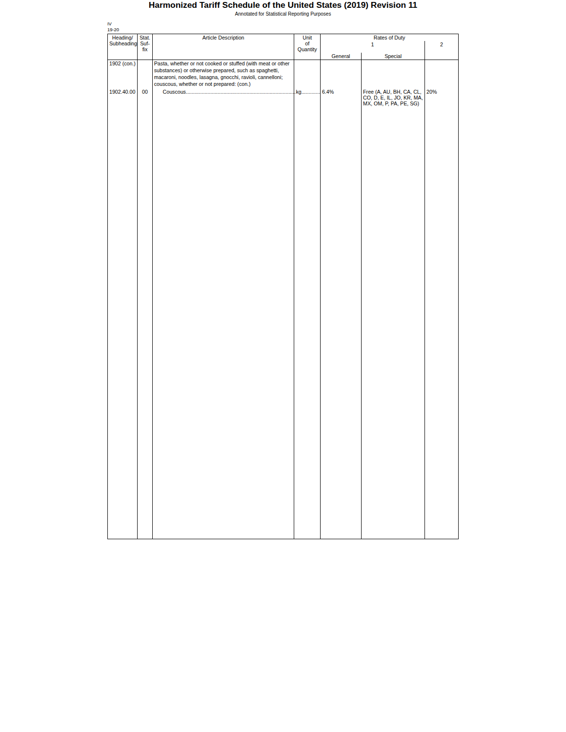Harmonized Tariff Schedule of the United States (2019) Revision 11
Annotated for Statistical Reporting Purposes
IV
19-20
| Heading/ Subheading | Stat. Suf- fix | Article Description | Unit of Quantity | Rates of Duty |
| --- | --- | --- | --- | --- |
| 1 | 2 |
| | | | | General | Special |
| 1902 (con.) | | Pasta, whether or not cooked or stuffed (with meat or other substances) or otherwise prepared, such as spaghetti, macaroni, noodles, lasagna, gnocchi, ravioli, cannelloni; couscous, whether or not prepared: (con.) | | | | |
| 1902.40.00 | 00 | Couscous ............................................................................ | kg ............. | 6.4% | Free (A, AU, BH, CA, CL, CO, D, E, IL, JO, KR, MA, MX, OM, P, PA, PE, SG) | 20% |